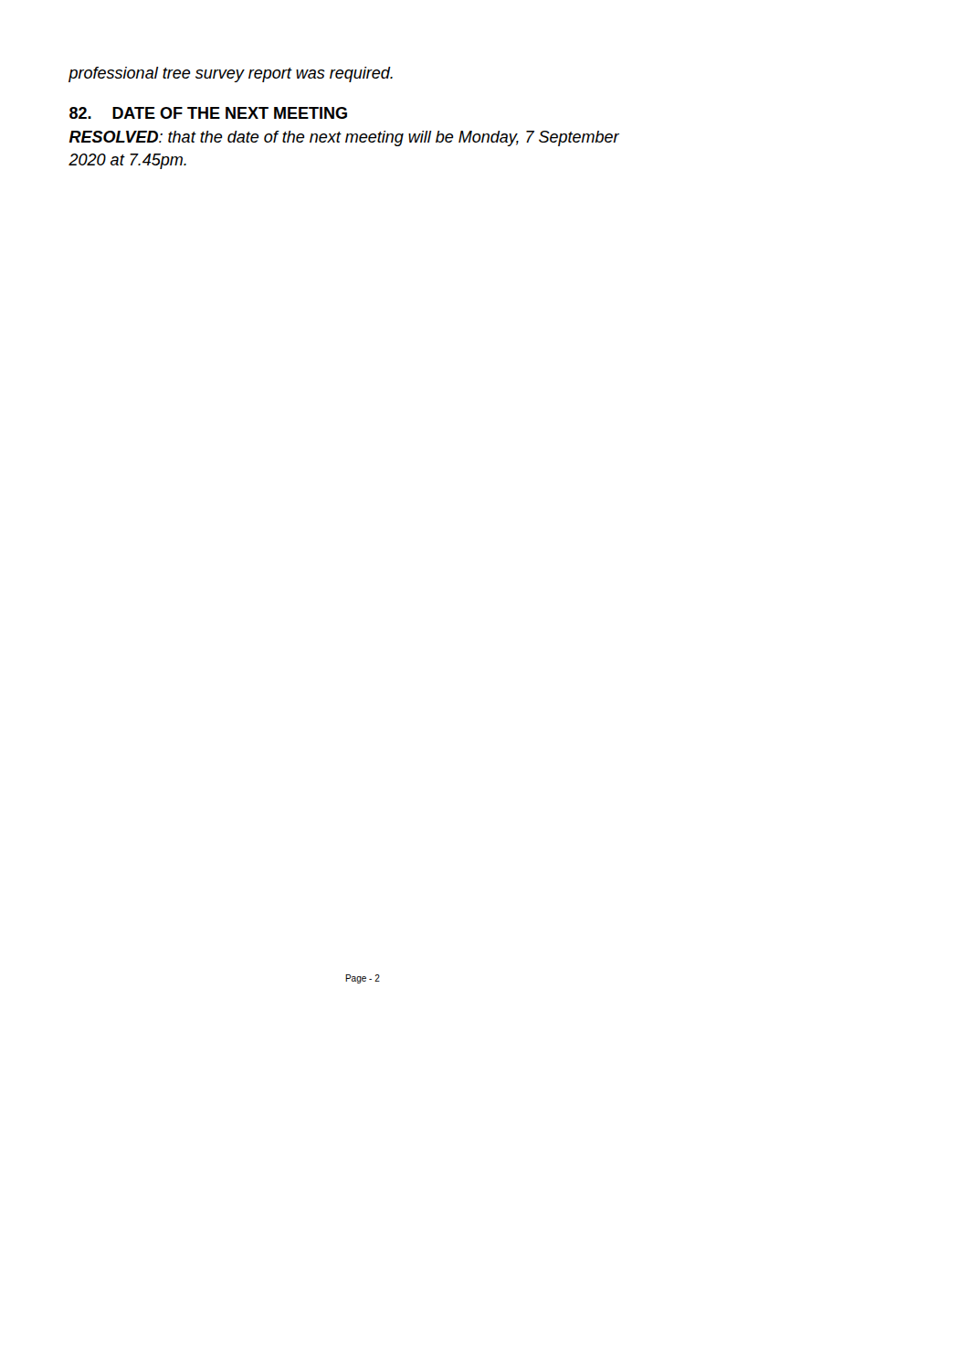professional tree survey report was required.
82. DATE OF THE NEXT MEETING
RESOLVED: that the date of the next meeting will be Monday, 7 September 2020 at 7.45pm.
Page - 2